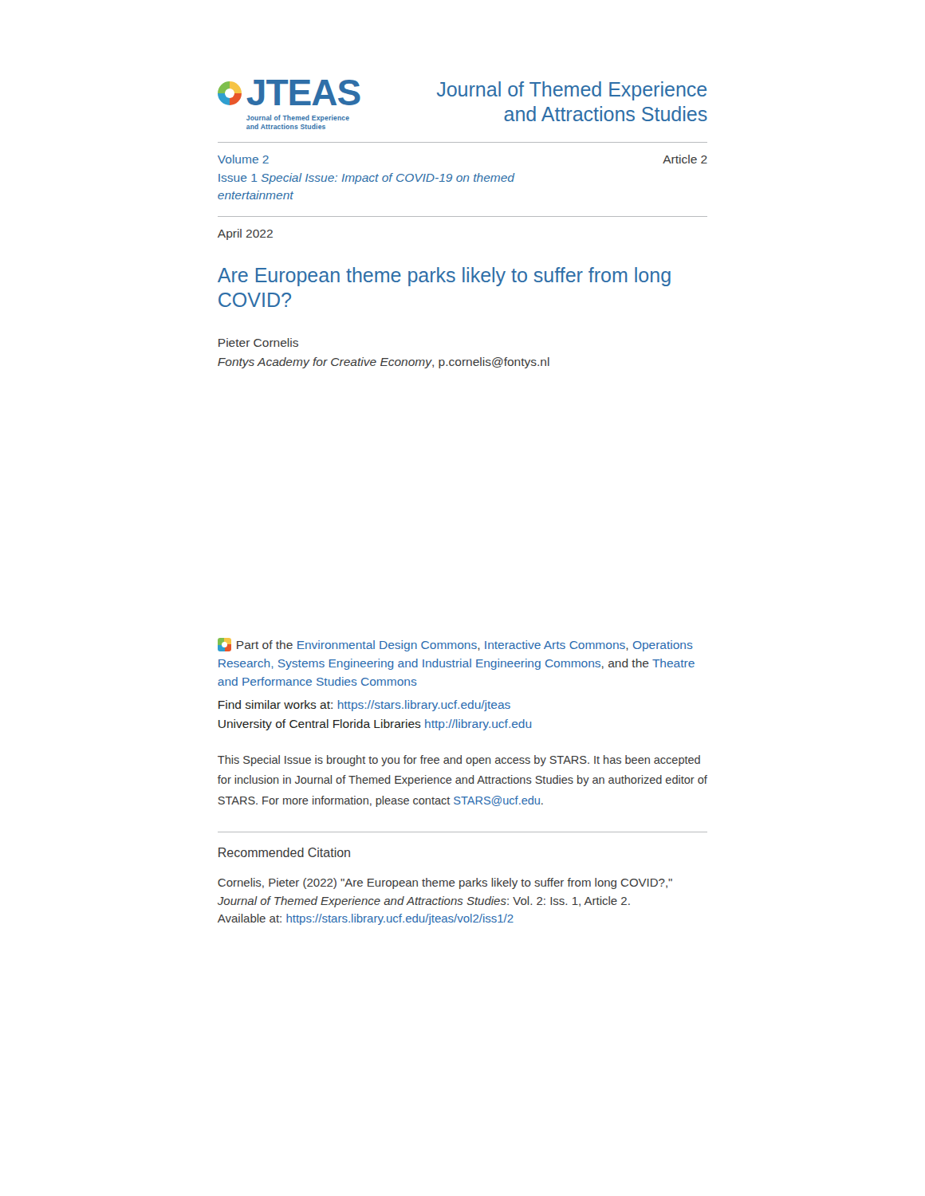JTEAS
Journal of Themed Experience
and Attractions Studies
Journal of Themed Experience and Attractions Studies
Volume 2
Issue 1 Special Issue: Impact of COVID-19 on themed entertainment
Article 2
April 2022
Are European theme parks likely to suffer from long COVID?
Pieter Cornelis
Fontys Academy for Creative Economy, p.cornelis@fontys.nl
Part of the Environmental Design Commons, Interactive Arts Commons, Operations Research, Systems Engineering and Industrial Engineering Commons, and the Theatre and Performance Studies Commons
Find similar works at: https://stars.library.ucf.edu/jteas
University of Central Florida Libraries http://library.ucf.edu
This Special Issue is brought to you for free and open access by STARS. It has been accepted for inclusion in Journal of Themed Experience and Attractions Studies by an authorized editor of STARS. For more information, please contact STARS@ucf.edu.
Recommended Citation
Cornelis, Pieter (2022) "Are European theme parks likely to suffer from long COVID?," Journal of Themed Experience and Attractions Studies: Vol. 2: Iss. 1, Article 2.
Available at: https://stars.library.ucf.edu/jteas/vol2/iss1/2